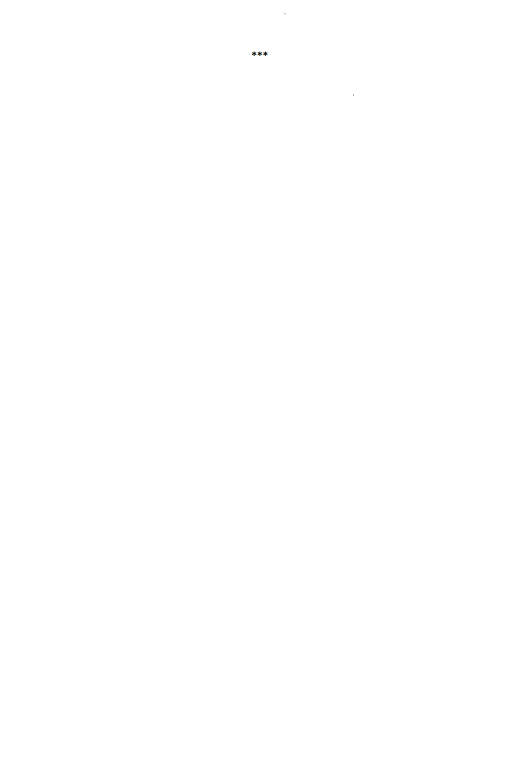. *** .